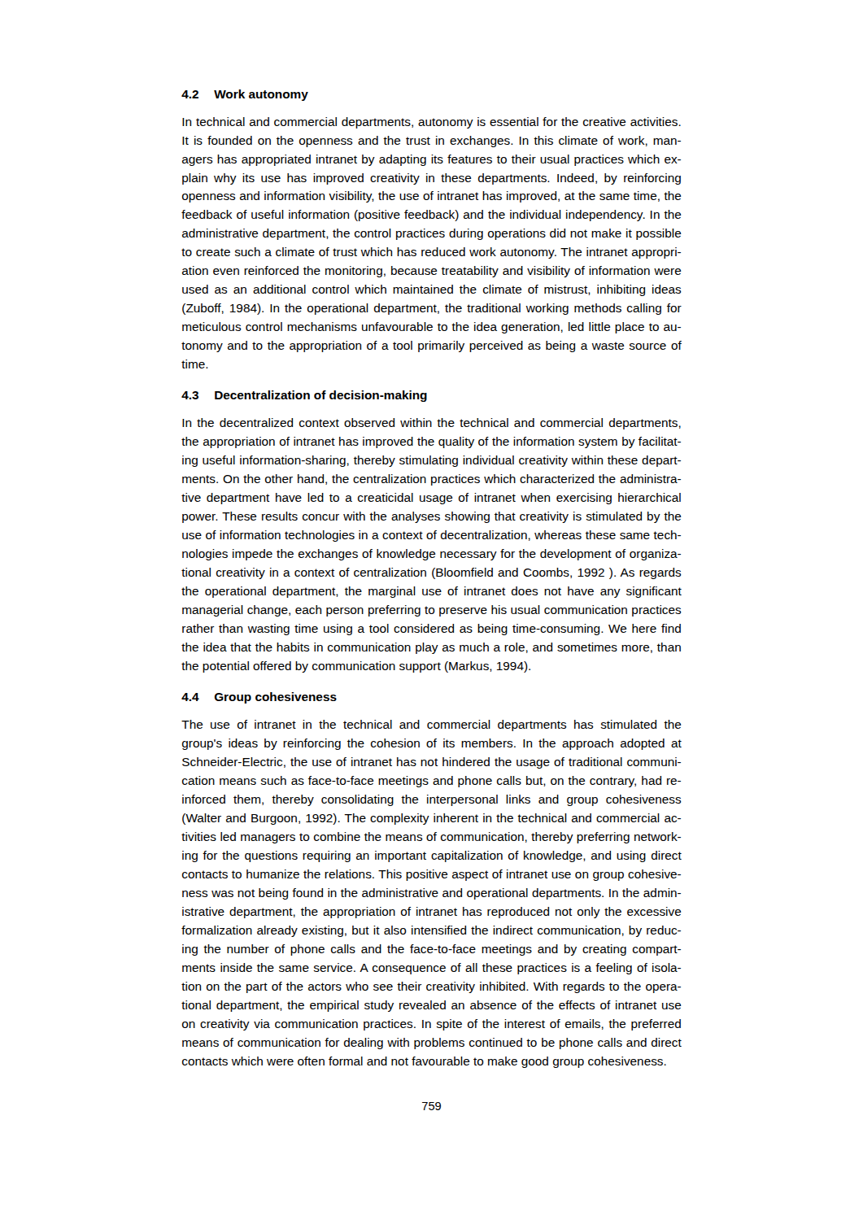4.2 Work autonomy
In technical and commercial departments, autonomy is essential for the creative activities. It is founded on the openness and the trust in exchanges. In this climate of work, managers has appropriated intranet by adapting its features to their usual practices which explain why its use has improved creativity in these departments. Indeed, by reinforcing openness and information visibility, the use of intranet has improved, at the same time, the feedback of useful information (positive feedback) and the individual independency. In the administrative department, the control practices during operations did not make it possible to create such a climate of trust which has reduced work autonomy. The intranet appropriation even reinforced the monitoring, because treatability and visibility of information were used as an additional control which maintained the climate of mistrust, inhibiting ideas (Zuboff, 1984). In the operational department, the traditional working methods calling for meticulous control mechanisms unfavourable to the idea generation, led little place to autonomy and to the appropriation of a tool primarily perceived as being a waste source of time.
4.3 Decentralization of decision-making
In the decentralized context observed within the technical and commercial departments, the appropriation of intranet has improved the quality of the information system by facilitating useful information-sharing, thereby stimulating individual creativity within these departments. On the other hand, the centralization practices which characterized the administrative department have led to a creaticidal usage of intranet when exercising hierarchical power. These results concur with the analyses showing that creativity is stimulated by the use of information technologies in a context of decentralization, whereas these same technologies impede the exchanges of knowledge necessary for the development of organizational creativity in a context of centralization (Bloomfield and Coombs, 1992 ). As regards the operational department, the marginal use of intranet does not have any significant managerial change, each person preferring to preserve his usual communication practices rather than wasting time using a tool considered as being time-consuming. We here find the idea that the habits in communication play as much a role, and sometimes more, than the potential offered by communication support (Markus, 1994).
4.4 Group cohesiveness
The use of intranet in the technical and commercial departments has stimulated the group's ideas by reinforcing the cohesion of its members. In the approach adopted at Schneider-Electric, the use of intranet has not hindered the usage of traditional communication means such as face-to-face meetings and phone calls but, on the contrary, had reinforced them, thereby consolidating the interpersonal links and group cohesiveness (Walter and Burgoon, 1992). The complexity inherent in the technical and commercial activities led managers to combine the means of communication, thereby preferring networking for the questions requiring an important capitalization of knowledge, and using direct contacts to humanize the relations. This positive aspect of intranet use on group cohesiveness was not being found in the administrative and operational departments. In the administrative department, the appropriation of intranet has reproduced not only the excessive formalization already existing, but it also intensified the indirect communication, by reducing the number of phone calls and the face-to-face meetings and by creating compartments inside the same service. A consequence of all these practices is a feeling of isolation on the part of the actors who see their creativity inhibited. With regards to the operational department, the empirical study revealed an absence of the effects of intranet use on creativity via communication practices. In spite of the interest of emails, the preferred means of communication for dealing with problems continued to be phone calls and direct contacts which were often formal and not favourable to make good group cohesiveness.
759